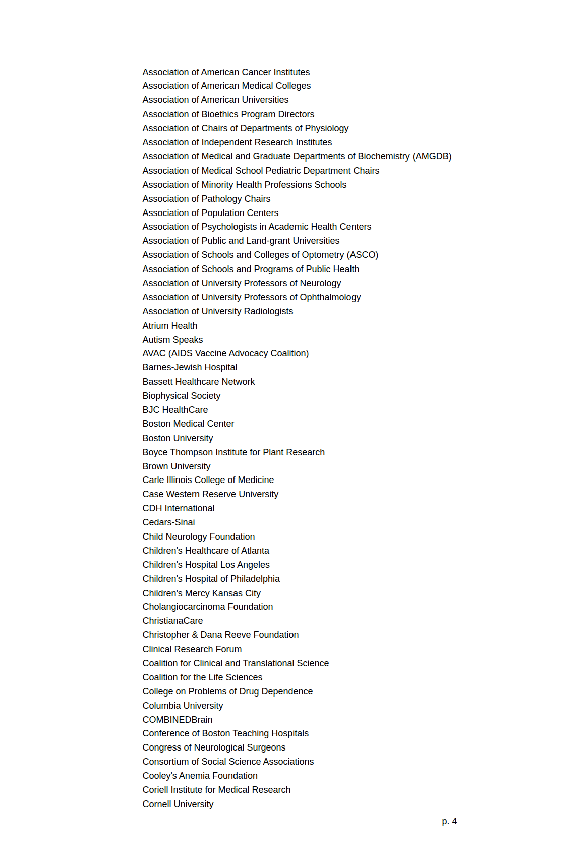Association of American Cancer Institutes
Association of American Medical Colleges
Association of American Universities
Association of Bioethics Program Directors
Association of Chairs of Departments of Physiology
Association of Independent Research Institutes
Association of Medical and Graduate Departments of Biochemistry (AMGDB)
Association of Medical School Pediatric Department Chairs
Association of Minority Health Professions Schools
Association of Pathology Chairs
Association of Population Centers
Association of Psychologists in Academic Health Centers
Association of Public and Land-grant Universities
Association of Schools and Colleges of Optometry (ASCO)
Association of Schools and Programs of Public Health
Association of University Professors of Neurology
Association of University Professors of Ophthalmology
Association of University Radiologists
Atrium Health
Autism Speaks
AVAC (AIDS Vaccine Advocacy Coalition)
Barnes-Jewish Hospital
Bassett Healthcare Network
Biophysical Society
BJC HealthCare
Boston Medical Center
Boston University
Boyce Thompson Institute for Plant Research
Brown University
Carle Illinois College of Medicine
Case Western Reserve University
CDH International
Cedars-Sinai
Child Neurology Foundation
Children's Healthcare of Atlanta
Children's Hospital Los Angeles
Children's Hospital of Philadelphia
Children's Mercy Kansas City
Cholangiocarcinoma Foundation
ChristianaCare
Christopher & Dana Reeve Foundation
Clinical Research Forum
Coalition for Clinical and Translational Science
Coalition for the Life Sciences
College on Problems of Drug Dependence
Columbia University
COMBINEDBrain
Conference of Boston Teaching Hospitals
Congress of Neurological Surgeons
Consortium of Social Science Associations
Cooley's Anemia Foundation
Coriell Institute for Medical Research
Cornell University
p. 4